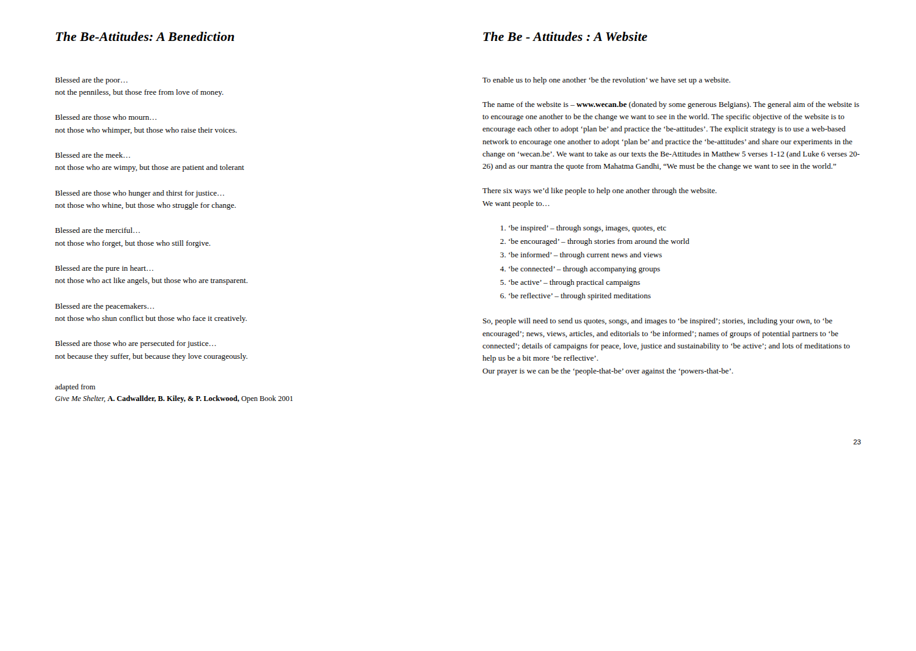The Be-Attitudes: A Benediction
Blessed are the poor…
not the penniless, but those free from love of money.
Blessed are those who mourn…
not those who whimper, but those who raise their voices.
Blessed are the meek…
not those who are wimpy, but those are patient and tolerant
Blessed are those who hunger and thirst for justice…
not those who whine, but those who struggle for change.
Blessed are the merciful…
not those who forget, but those who still forgive.
Blessed are the pure in heart…
not those who act like angels, but those who are transparent.
Blessed are the peacemakers…
not those who shun conflict but those who face it creatively.
Blessed are those who are persecuted for justice…
not because they suffer, but because they love courageously.
adapted from
Give Me Shelter, A. Cadwallder, B. Kiley, & P. Lockwood, Open Book 2001
The Be - Attitudes : A Website
To enable us to help one another ‘be the revolution’ we have set up a website.
The name of the website is – www.wecan.be (donated by some generous Belgians). The general aim of the website is to encourage one another to be the change we want to see in the world. The specific objective of the website is to encourage each other to adopt ‘plan be’ and practice the ‘be-attitudes’. The explicit strategy is to use a web-based network to encourage one another to adopt ‘plan be’ and practice the ‘be-attitudes’ and share our experiments in the change on ‘wecan.be’. We want to take as our texts the Be-Attitudes in Matthew 5 verses 1-12 (and Luke 6 verses 20-26) and as our mantra the quote from Mahatma Gandhi, “We must be the change we want to see in the world.”
There six ways we’d like people to help one another through the website.
We want people to…
‘be inspired’ – through songs, images, quotes, etc
‘be encouraged’ – through stories from around the world
‘be informed’ – through current news and views
‘be connected’ – through accompanying groups
‘be active’ – through practical campaigns
‘be reflective’ – through spirited meditations
So, people will need to send us quotes, songs, and images to ‘be inspired’; stories, including your own, to ‘be encouraged’; news, views, articles, and editorials to ‘be informed’; names of groups of potential partners to ‘be connected’; details of campaigns for peace, love, justice and sustainability to ‘be active’; and lots of meditations to help us be a bit more ‘be reflective’.
Our prayer is we can be the ‘people-that-be’ over against the ‘powers-that-be’.
23